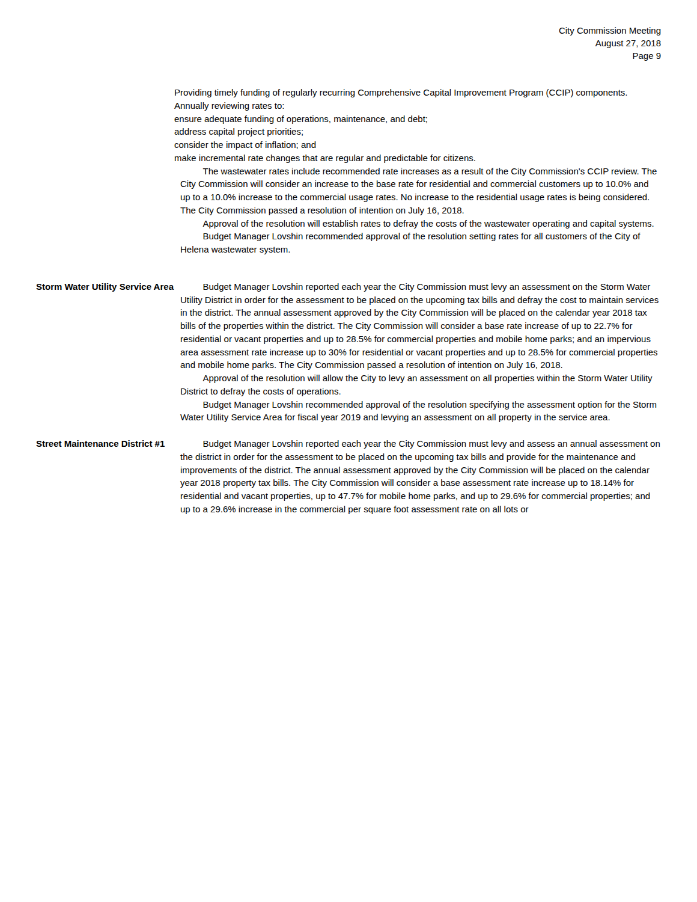City Commission Meeting
August 27, 2018
Page 9
Providing timely funding of regularly recurring Comprehensive Capital Improvement Program (CCIP) components.
Annually reviewing rates to:
ensure adequate funding of operations, maintenance, and debt;
address capital project priorities;
consider the impact of inflation; and
make incremental rate changes that are regular and predictable for citizens.
The wastewater rates include recommended rate increases as a result of the City Commission's CCIP review. The City Commission will consider an increase to the base rate for residential and commercial customers up to 10.0% and up to a 10.0% increase to the commercial usage rates. No increase to the residential usage rates is being considered. The City Commission passed a resolution of intention on July 16, 2018.
Approval of the resolution will establish rates to defray the costs of the wastewater operating and capital systems.
Budget Manager Lovshin recommended approval of the resolution setting rates for all customers of the City of Helena wastewater system.
Storm Water Utility Service Area
Budget Manager Lovshin reported each year the City Commission must levy an assessment on the Storm Water Utility District in order for the assessment to be placed on the upcoming tax bills and defray the cost to maintain services in the district. The annual assessment approved by the City Commission will be placed on the calendar year 2018 tax bills of the properties within the district. The City Commission will consider a base rate increase of up to 22.7% for residential or vacant properties and up to 28.5% for commercial properties and mobile home parks; and an impervious area assessment rate increase up to 30% for residential or vacant properties and up to 28.5% for commercial properties and mobile home parks. The City Commission passed a resolution of intention on July 16, 2018.
Approval of the resolution will allow the City to levy an assessment on all properties within the Storm Water Utility District to defray the costs of operations.
Budget Manager Lovshin recommended approval of the resolution specifying the assessment option for the Storm Water Utility Service Area for fiscal year 2019 and levying an assessment on all property in the service area.
Street Maintenance District #1
Budget Manager Lovshin reported each year the City Commission must levy and assess an annual assessment on the district in order for the assessment to be placed on the upcoming tax bills and provide for the maintenance and improvements of the district. The annual assessment approved by the City Commission will be placed on the calendar year 2018 property tax bills. The City Commission will consider a base assessment rate increase up to 18.14% for residential and vacant properties, up to 47.7% for mobile home parks, and up to 29.6% for commercial properties; and up to a 29.6% increase in the commercial per square foot assessment rate on all lots or